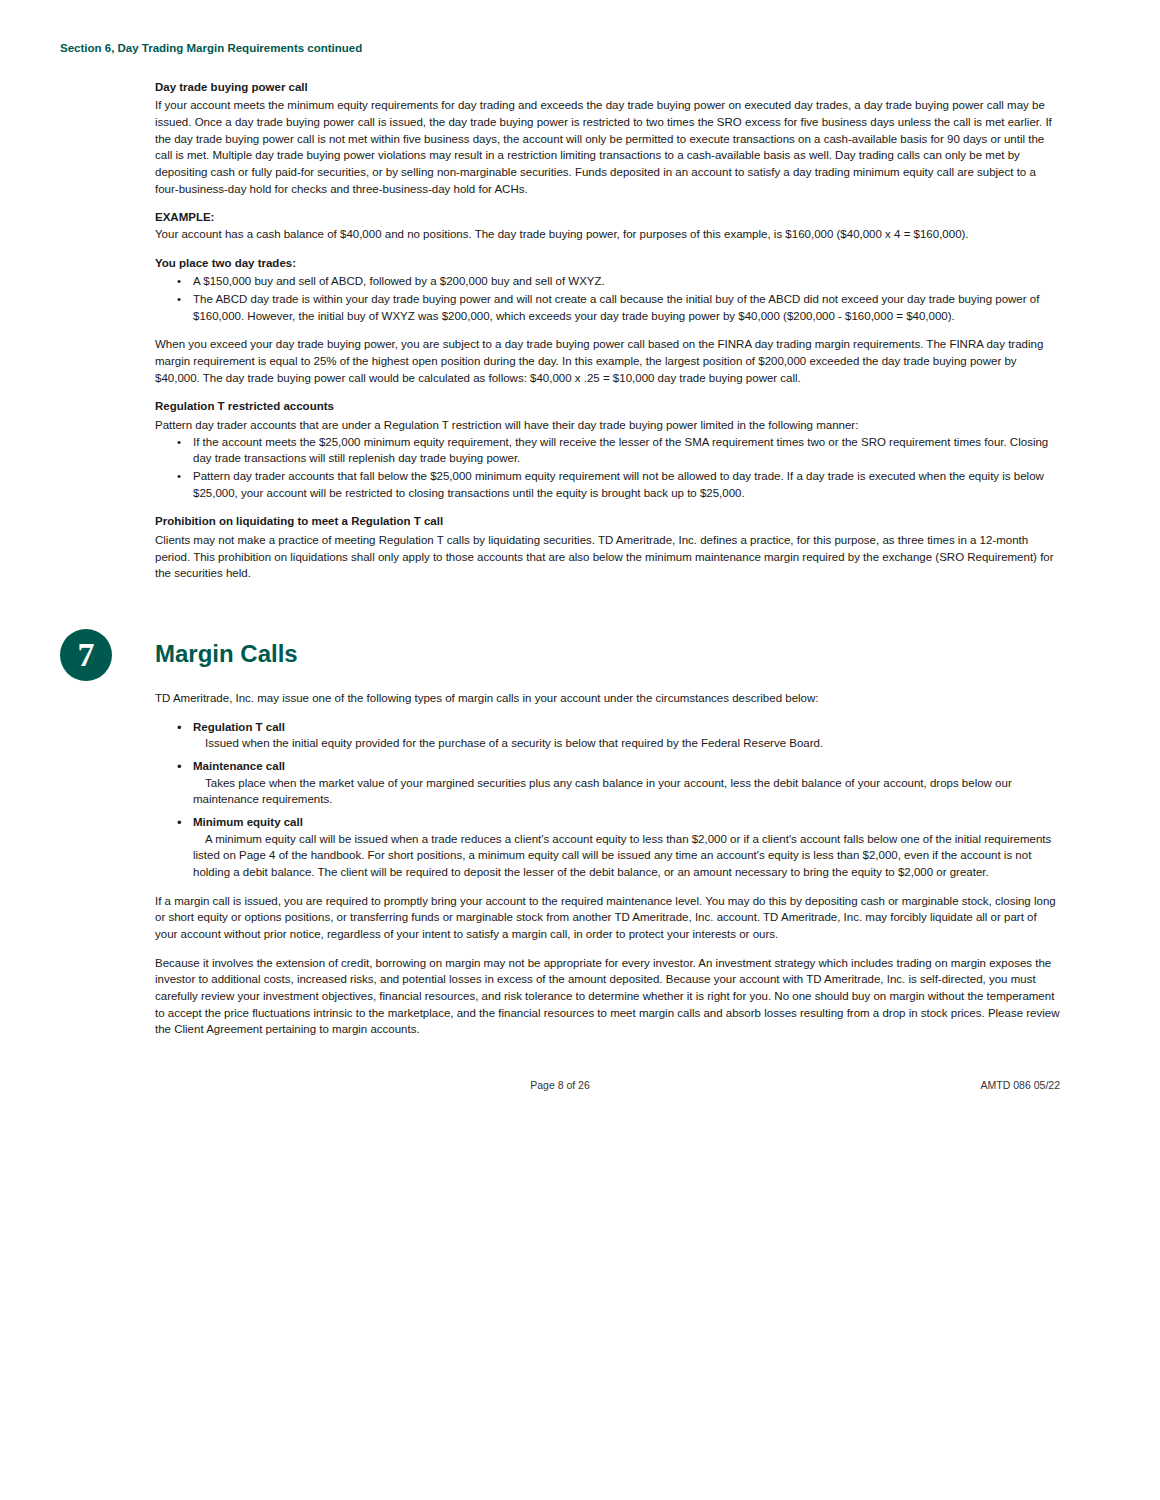Section 6, Day Trading Margin Requirements continued
Day trade buying power call
If your account meets the minimum equity requirements for day trading and exceeds the day trade buying power on executed day trades, a day trade buying power call may be issued. Once a day trade buying power call is issued, the day trade buying power is restricted to two times the SRO excess for five business days unless the call is met earlier. If the day trade buying power call is not met within five business days, the account will only be permitted to execute transactions on a cash-available basis for 90 days or until the call is met. Multiple day trade buying power violations may result in a restriction limiting transactions to a cash-available basis as well. Day trading calls can only be met by depositing cash or fully paid-for securities, or by selling non-marginable securities. Funds deposited in an account to satisfy a day trading minimum equity call are subject to a four-business-day hold for checks and three-business-day hold for ACHs.
EXAMPLE:
Your account has a cash balance of $40,000 and no positions. The day trade buying power, for purposes of this example, is $160,000 ($40,000 x 4 = $160,000).
You place two day trades:
A $150,000 buy and sell of ABCD, followed by a $200,000 buy and sell of WXYZ.
The ABCD day trade is within your day trade buying power and will not create a call because the initial buy of the ABCD did not exceed your day trade buying power of $160,000. However, the initial buy of WXYZ was $200,000, which exceeds your day trade buying power by $40,000 ($200,000 - $160,000 = $40,000).
When you exceed your day trade buying power, you are subject to a day trade buying power call based on the FINRA day trading margin requirements. The FINRA day trading margin requirement is equal to 25% of the highest open position during the day. In this example, the largest position of $200,000 exceeded the day trade buying power by $40,000. The day trade buying power call would be calculated as follows: $40,000 x .25 = $10,000 day trade buying power call.
Regulation T restricted accounts
Pattern day trader accounts that are under a Regulation T restriction will have their day trade buying power limited in the following manner:
If the account meets the $25,000 minimum equity requirement, they will receive the lesser of the SMA requirement times two or the SRO requirement times four. Closing day trade transactions will still replenish day trade buying power.
Pattern day trader accounts that fall below the $25,000 minimum equity requirement will not be allowed to day trade. If a day trade is executed when the equity is below $25,000, your account will be restricted to closing transactions until the equity is brought back up to $25,000.
Prohibition on liquidating to meet a Regulation T call
Clients may not make a practice of meeting Regulation T calls by liquidating securities. TD Ameritrade, Inc. defines a practice, for this purpose, as three times in a 12-month period. This prohibition on liquidations shall only apply to those accounts that are also below the minimum maintenance margin required by the exchange (SRO Requirement) for the securities held.
7
Margin Calls
TD Ameritrade, Inc. may issue one of the following types of margin calls in your account under the circumstances described below:
Regulation T call Issued when the initial equity provided for the purchase of a security is below that required by the Federal Reserve Board.
Maintenance call Takes place when the market value of your margined securities plus any cash balance in your account, less the debit balance of your account, drops below our maintenance requirements.
Minimum equity call A minimum equity call will be issued when a trade reduces a client's account equity to less than $2,000 or if a client's account falls below one of the initial requirements listed on Page 4 of the handbook. For short positions, a minimum equity call will be issued any time an account's equity is less than $2,000, even if the account is not holding a debit balance. The client will be required to deposit the lesser of the debit balance, or an amount necessary to bring the equity to $2,000 or greater.
If a margin call is issued, you are required to promptly bring your account to the required maintenance level. You may do this by depositing cash or marginable stock, closing long or short equity or options positions, or transferring funds or marginable stock from another TD Ameritrade, Inc. account. TD Ameritrade, Inc. may forcibly liquidate all or part of your account without prior notice, regardless of your intent to satisfy a margin call, in order to protect your interests or ours.
Because it involves the extension of credit, borrowing on margin may not be appropriate for every investor. An investment strategy which includes trading on margin exposes the investor to additional costs, increased risks, and potential losses in excess of the amount deposited. Because your account with TD Ameritrade, Inc. is self-directed, you must carefully review your investment objectives, financial resources, and risk tolerance to determine whether it is right for you. No one should buy on margin without the temperament to accept the price fluctuations intrinsic to the marketplace, and the financial resources to meet margin calls and absorb losses resulting from a drop in stock prices. Please review the Client Agreement pertaining to margin accounts.
Page 8 of 26 AMTD 086 05/22